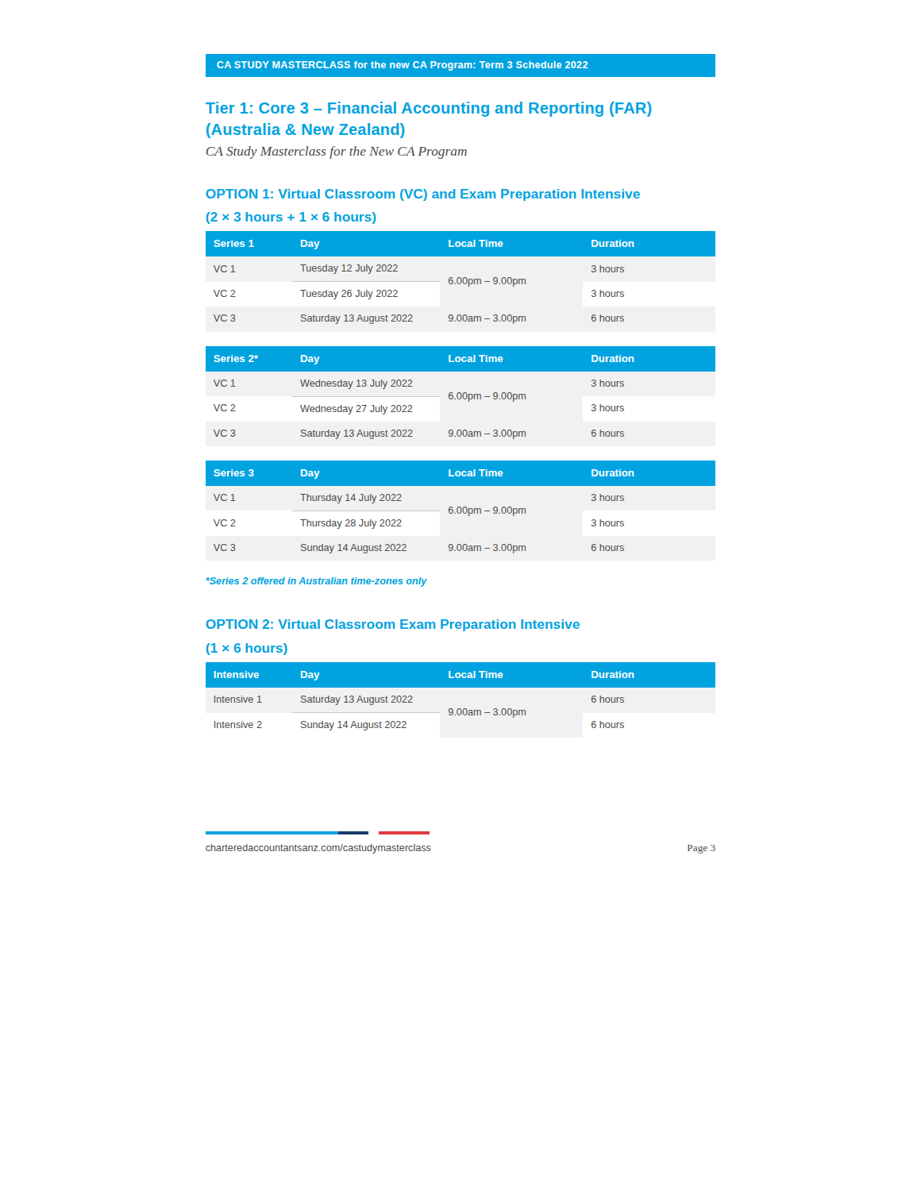CA STUDY MASTERCLASS for the new CA Program: Term 3 Schedule 2022
Tier 1: Core 3 – Financial Accounting and Reporting (FAR) (Australia & New Zealand)
CA Study Masterclass for the New CA Program
OPTION 1: Virtual Classroom (VC) and Exam Preparation Intensive
(2 × 3 hours + 1 × 6 hours)
| Series 1 | Day | Local Time | Duration |
| --- | --- | --- | --- |
| VC 1 | Tuesday 12 July 2022 | 6.00pm – 9.00pm | 3 hours |
| VC 2 | Tuesday 26 July 2022 | 3 hours |
| VC 3 | Saturday 13 August 2022 | 9.00am – 3.00pm | 6 hours |
| Series 2* | Day | Local Time | Duration |
| --- | --- | --- | --- |
| VC 1 | Wednesday 13 July 2022 | 6.00pm – 9.00pm | 3 hours |
| VC 2 | Wednesday 27 July 2022 | 3 hours |
| VC 3 | Saturday 13 August 2022 | 9.00am – 3.00pm | 6 hours |
| Series 3 | Day | Local Time | Duration |
| --- | --- | --- | --- |
| VC 1 | Thursday 14 July 2022 | 6.00pm – 9.00pm | 3 hours |
| VC 2 | Thursday 28 July 2022 | 3 hours |
| VC 3 | Sunday 14 August 2022 | 9.00am – 3.00pm | 6 hours |
*Series 2 offered in Australian time-zones only
OPTION 2: Virtual Classroom Exam Preparation Intensive
(1 × 6 hours)
| Intensive | Day | Local Time | Duration |
| --- | --- | --- | --- |
| Intensive 1 | Saturday 13 August 2022 | 9.00am – 3.00pm | 6 hours |
| Intensive 2 | Sunday 14 August 2022 | 6 hours |
charteredaccountantsanz.com/castudymasterclass
Page 3